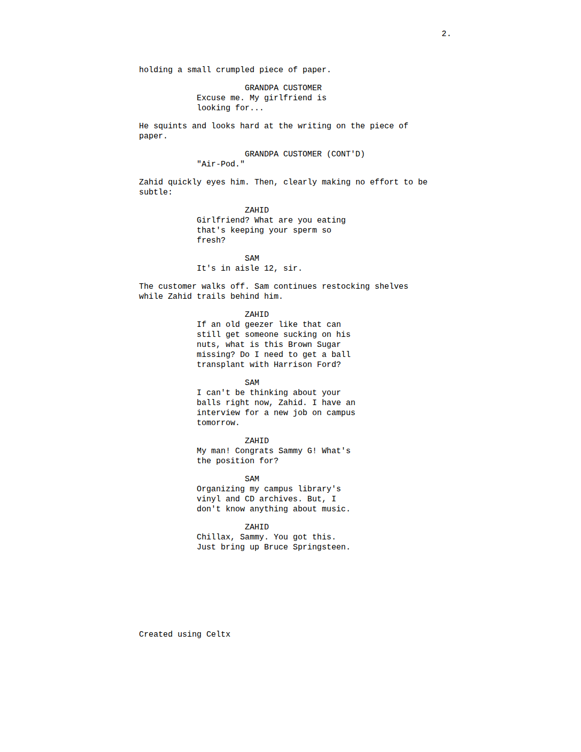2.
holding a small crumpled piece of paper.
Grandpa Customer
Excuse me. My girlfriend is looking for...
He squints and looks hard at the writing on the piece of paper.
Grandpa Customer (CONT'D)
"Air-Pod."
Zahid quickly eyes him. Then, clearly making no effort to be subtle:
Zahid
Girlfriend? What are you eating that's keeping your sperm so fresh?
Sam
It's in aisle 12, sir.
The customer walks off. Sam continues restocking shelves while Zahid trails behind him.
Zahid
If an old geezer like that can still get someone sucking on his nuts, what is this Brown Sugar missing? Do I need to get a ball transplant with Harrison Ford?
Sam
I can't be thinking about your balls right now, Zahid. I have an interview for a new job on campus tomorrow.
Zahid
My man! Congrats Sammy G! What's the position for?
Sam
Organizing my campus library's vinyl and CD archives. But, I don't know anything about music.
Zahid
Chillax, Sammy. You got this. Just bring up Bruce Springsteen.
Created using Celtx